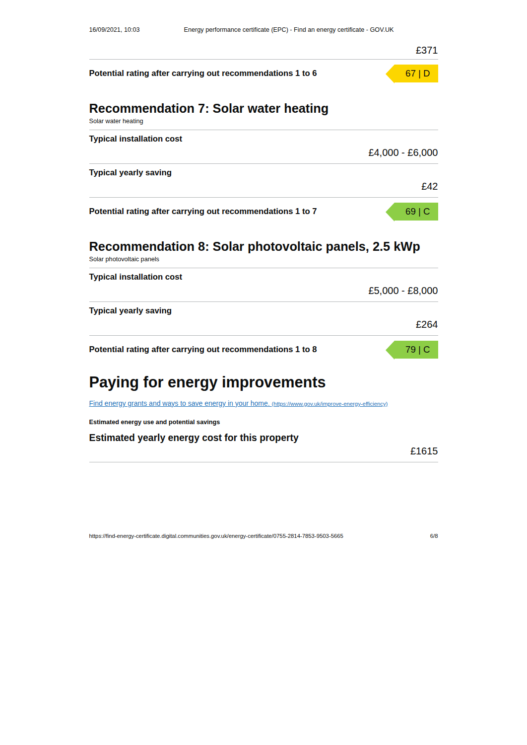16/09/2021, 10:03
Energy performance certificate (EPC) - Find an energy certificate - GOV.UK
£371
Potential rating after carrying out recommendations 1 to 6
67 | D
Recommendation 7: Solar water heating
Solar water heating
Typical installation cost
£4,000 - £6,000
Typical yearly saving
£42
Potential rating after carrying out recommendations 1 to 7
69 | C
Recommendation 8: Solar photovoltaic panels, 2.5 kWp
Solar photovoltaic panels
Typical installation cost
£5,000 - £8,000
Typical yearly saving
£264
Potential rating after carrying out recommendations 1 to 8
79 | C
Paying for energy improvements
Find energy grants and ways to save energy in your home. (https://www.gov.uk/improve-energy-efficiency)
Estimated energy use and potential savings
Estimated yearly energy cost for this property
£1615
https://find-energy-certificate.digital.communities.gov.uk/energy-certificate/0755-2814-7853-9503-5665
6/8